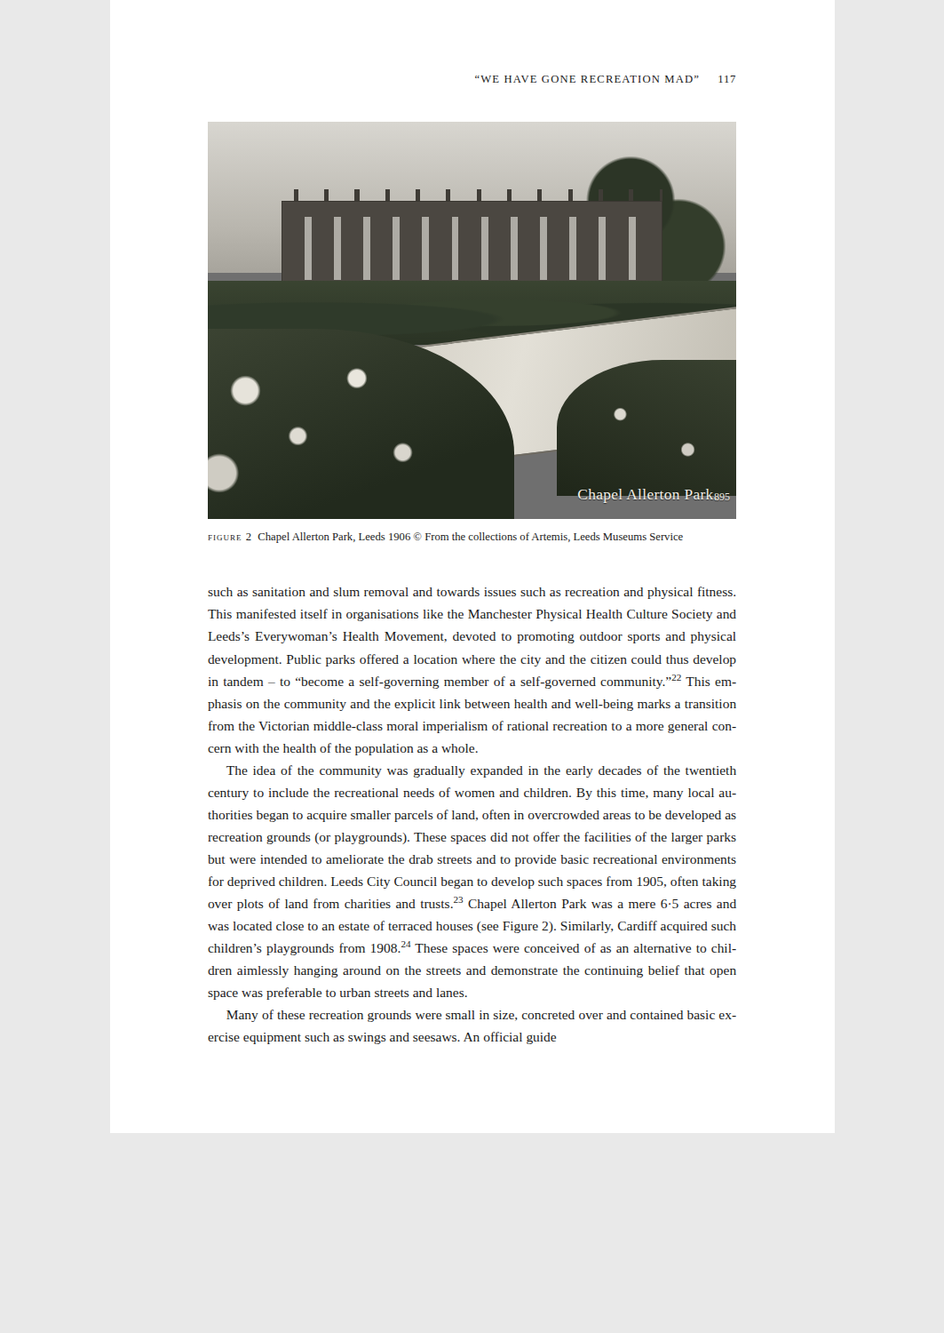“We have gone recreation mad”117
Chapel Allerton Park.
895
Figure 2 Chapel Allerton Park, Leeds 1906 © From the collections of Artemis, Leeds Museums Service
such as sanitation and slum removal and towards issues such as recreation and physical fitness. This manifested itself in organisations like the Manchester Physical Health Culture Society and Leeds’s Everywoman’s Health Movement, devoted to promoting outdoor sports and physical development. Public parks offered a location where the city and the citizen could thus develop in tandem – to “become a self-governing member of a self-governed community.”22 This emphasis on the community and the explicit link between health and well-being marks a transition from the Victorian middle-class moral imperialism of rational recreation to a more general concern with the health of the population as a whole.
The idea of the community was gradually expanded in the early decades of the twentieth century to include the recreational needs of women and children. By this time, many local authorities began to acquire smaller parcels of land, often in overcrowded areas to be developed as recreation grounds (or playgrounds). These spaces did not offer the facilities of the larger parks but were intended to ameliorate the drab streets and to provide basic recreational environments for deprived children. Leeds City Council began to develop such spaces from 1905, often taking over plots of land from charities and trusts.23 Chapel Allerton Park was a mere 6·5 acres and was located close to an estate of terraced houses (see Figure 2). Similarly, Cardiff acquired such children’s playgrounds from 1908.24 These spaces were conceived of as an alternative to children aimlessly hanging around on the streets and demonstrate the continuing belief that open space was preferable to urban streets and lanes.
Many of these recreation grounds were small in size, concreted over and contained basic exercise equipment such as swings and seesaws. An official guide